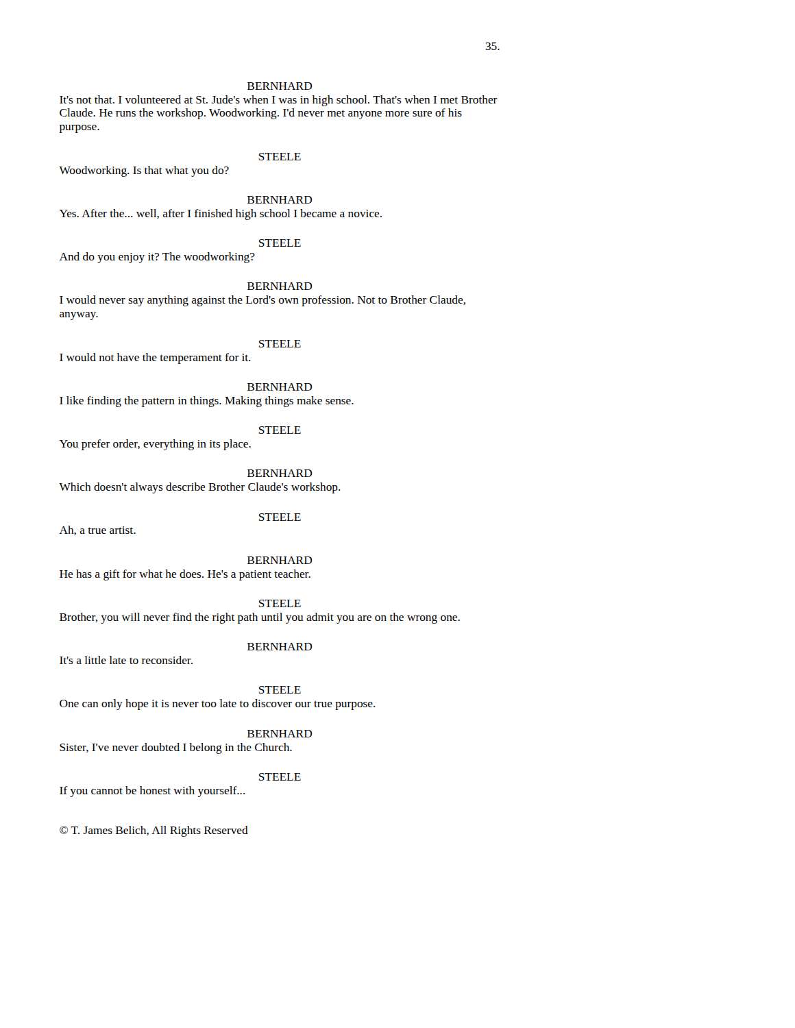35.
Bernhard
It's not that. I volunteered at St. Jude's when I was in high school. That's when I met Brother Claude. He runs the workshop. Woodworking. I'd never met anyone more sure of his purpose.
Steele
Woodworking. Is that what you do?
Bernhard
Yes. After the... well, after I finished high school I became a novice.
Steele
And do you enjoy it? The woodworking?
Bernhard
I would never say anything against the Lord's own profession. Not to Brother Claude, anyway.
Steele
I would not have the temperament for it.
Bernhard
I like finding the pattern in things. Making things make sense.
Steele
You prefer order, everything in its place.
Bernhard
Which doesn't always describe Brother Claude's workshop.
Steele
Ah, a true artist.
Bernhard
He has a gift for what he does. He's a patient teacher.
Steele
Brother, you will never find the right path until you admit you are on the wrong one.
Bernhard
It's a little late to reconsider.
Steele
One can only hope it is never too late to discover our true purpose.
Bernhard
Sister, I've never doubted I belong in the Church.
Steele
If you cannot be honest with yourself...
© T. James Belich, All Rights Reserved